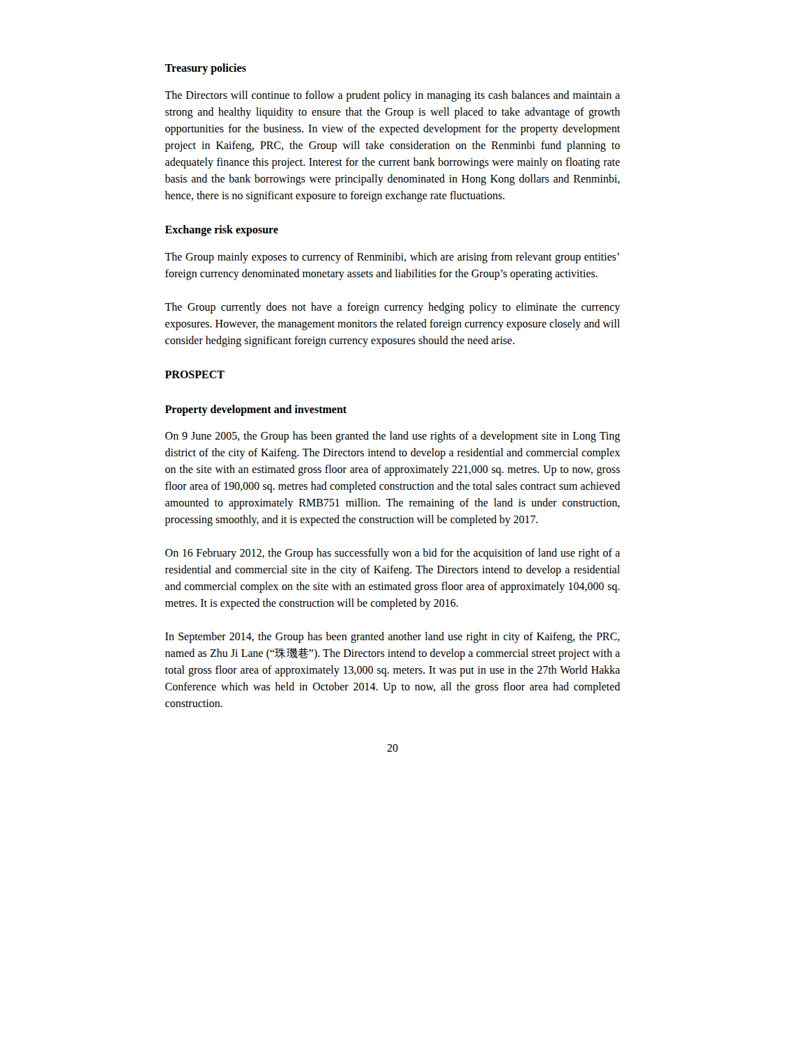Treasury policies
The Directors will continue to follow a prudent policy in managing its cash balances and maintain a strong and healthy liquidity to ensure that the Group is well placed to take advantage of growth opportunities for the business. In view of the expected development for the property development project in Kaifeng, PRC, the Group will take consideration on the Renminbi fund planning to adequately finance this project. Interest for the current bank borrowings were mainly on floating rate basis and the bank borrowings were principally denominated in Hong Kong dollars and Renminbi, hence, there is no significant exposure to foreign exchange rate fluctuations.
Exchange risk exposure
The Group mainly exposes to currency of Renminibi, which are arising from relevant group entities’ foreign currency denominated monetary assets and liabilities for the Group’s operating activities.
The Group currently does not have a foreign currency hedging policy to eliminate the currency exposures. However, the management monitors the related foreign currency exposure closely and will consider hedging significant foreign currency exposures should the need arise.
PROSPECT
Property development and investment
On 9 June 2005, the Group has been granted the land use rights of a development site in Long Ting district of the city of Kaifeng. The Directors intend to develop a residential and commercial complex on the site with an estimated gross floor area of approximately 221,000 sq. metres. Up to now, gross floor area of 190,000 sq. metres had completed construction and the total sales contract sum achieved amounted to approximately RMB751 million. The remaining of the land is under construction, processing smoothly, and it is expected the construction will be completed by 2017.
On 16 February 2012, the Group has successfully won a bid for the acquisition of land use right of a residential and commercial site in the city of Kaifeng. The Directors intend to develop a residential and commercial complex on the site with an estimated gross floor area of approximately 104,000 sq. metres. It is expected the construction will be completed by 2016.
In September 2014, the Group has been granted another land use right in city of Kaifeng, the PRC, named as Zhu Ji Lane (“珠璣巷”). The Directors intend to develop a commercial street project with a total gross floor area of approximately 13,000 sq. meters. It was put in use in the 27th World Hakka Conference which was held in October 2014. Up to now, all the gross floor area had completed construction.
20